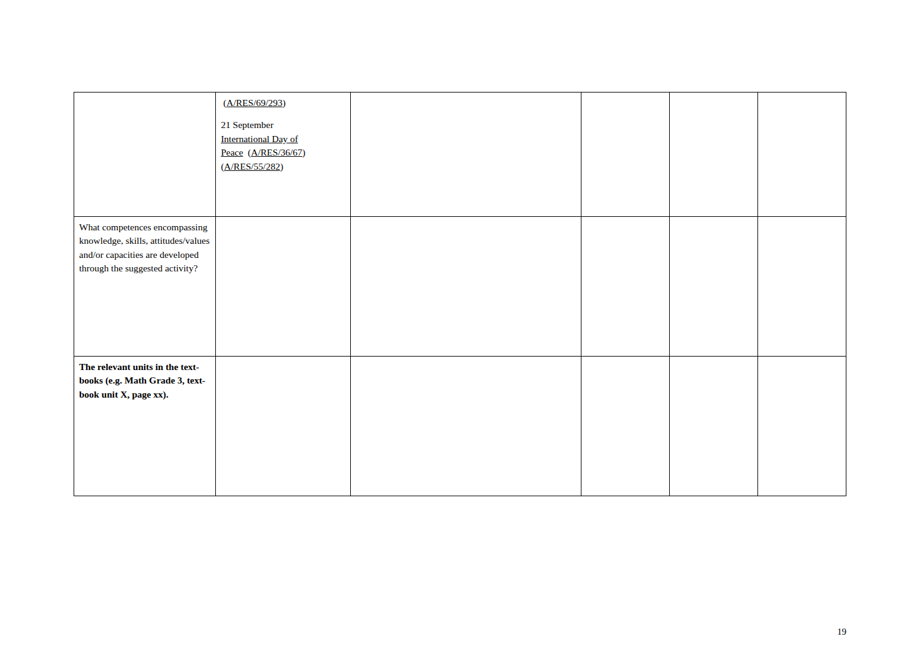| | ( A/RES/69/293 ) 21 September International Day of Peace ( A/RES/36/67 ) ( A/RES/55/282 ) | | | | |
| What competences encompassing knowledge, skills, attitudes/values and/or capacities are developed through the suggested activity? | | | | | |
| The relevant units in the text-books (e.g. Math Grade 3, text-book unit X, page xx). | | | | | |
19